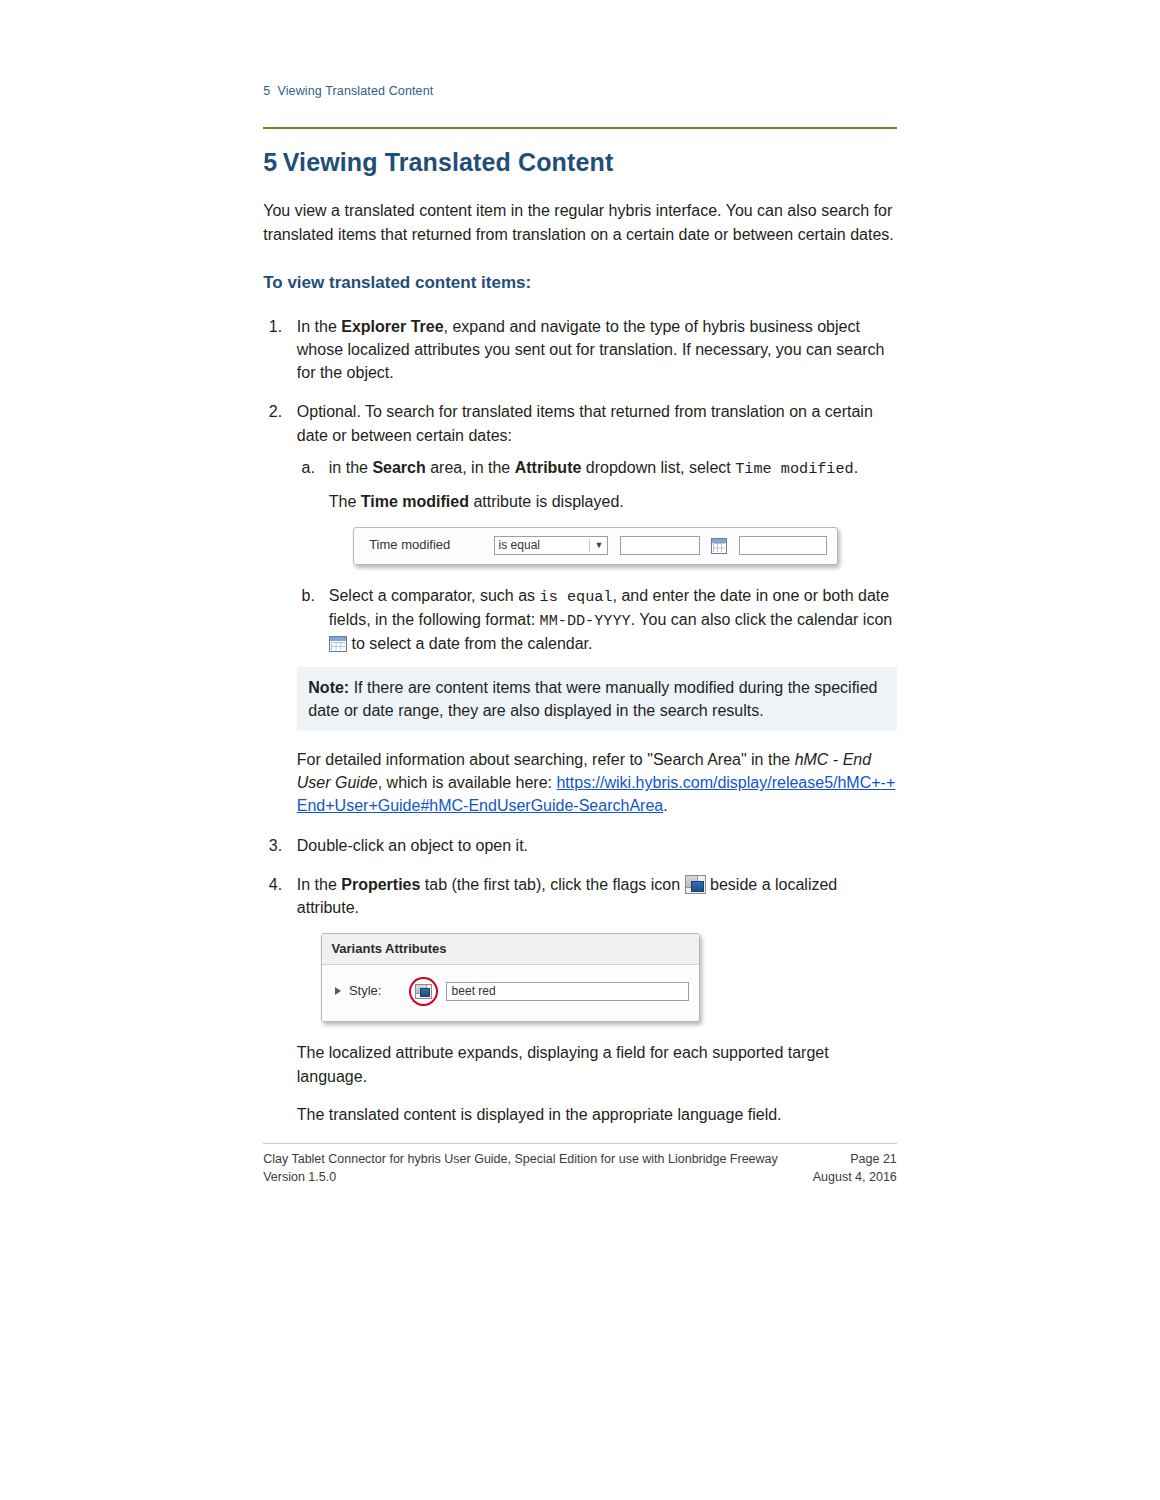5 Viewing Translated Content
5 Viewing Translated Content
You view a translated content item in the regular hybris interface. You can also search for translated items that returned from translation on a certain date or between certain dates.
To view translated content items:
In the Explorer Tree, expand and navigate to the type of hybris business object whose localized attributes you sent out for translation. If necessary, you can search for the object.
Optional. To search for translated items that returned from translation on a certain date or between certain dates:
in the Search area, in the Attribute dropdown list, select Time modified.
The Time modified attribute is displayed.
Time modified
is equal▼
Select a comparator, such as is equal, and enter the date in one or both date fields, in the following format: MM-DD-YYYY. You can also click the calendar icon to select a date from the calendar.
Note: If there are content items that were manually modified during the specified date or date range, they are also displayed in the search results.
For detailed information about searching, refer to "Search Area" in the hMC - End User Guide, which is available here: https://wiki.hybris.com/display/release5/hMC+-+End+User+Guide#hMC-EndUserGuide-SearchArea.
Double-click an object to open it.
In the Properties tab (the first tab), click the flags icon beside a localized attribute.
Variants Attributes
Style:
beet red
The localized attribute expands, displaying a field for each supported target language.
The translated content is displayed in the appropriate language field.
Clay Tablet Connector for hybris User Guide, Special Edition for use with Lionbridge Freeway
Page 21
Version 1.5.0
August 4, 2016